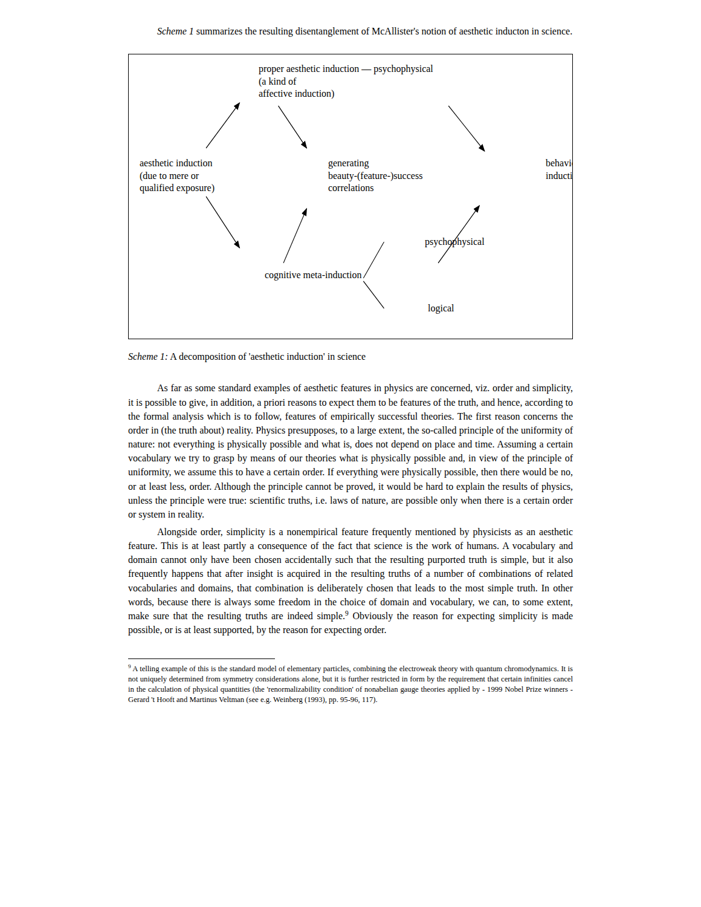Scheme 1 summarizes the resulting disentanglement of McAllister's notion of aesthetic inducton in science.
proper aesthetic induction — psychophysical
(a kind of
affective induction) aesthetic induction
(due to mere or
qualified exposure) generating
beauty-(feature-)success
correlations behavioural
induction psychophysical cognitive meta-induction logical
Scheme 1: A decomposition of 'aesthetic induction' in science
As far as some standard examples of aesthetic features in physics are concerned, viz. order and simplicity, it is possible to give, in addition, a priori reasons to expect them to be features of the truth, and hence, according to the formal analysis which is to follow, features of empirically successful theories. The first reason concerns the order in (the truth about) reality. Physics presupposes, to a large extent, the so-called principle of the uniformity of nature: not everything is physically possible and what is, does not depend on place and time. Assuming a certain vocabulary we try to grasp by means of our theories what is physically possible and, in view of the principle of uniformity, we assume this to have a certain order. If everything were physically possible, then there would be no, or at least less, order. Although the principle cannot be proved, it would be hard to explain the results of physics, unless the principle were true: scientific truths, i.e. laws of nature, are possible only when there is a certain order or system in reality.
Alongside order, simplicity is a nonempirical feature frequently mentioned by physicists as an aesthetic feature. This is at least partly a consequence of the fact that science is the work of humans. A vocabulary and domain cannot only have been chosen accidentally such that the resulting purported truth is simple, but it also frequently happens that after insight is acquired in the resulting truths of a number of combinations of related vocabularies and domains, that combination is deliberately chosen that leads to the most simple truth. In other words, because there is always some freedom in the choice of domain and vocabulary, we can, to some extent, make sure that the resulting truths are indeed simple.9 Obviously the reason for expecting simplicity is made possible, or is at least supported, by the reason for expecting order.
9 A telling example of this is the standard model of elementary particles, combining the electroweak theory with quantum chromodynamics. It is not uniquely determined from symmetry considerations alone, but it is further restricted in form by the requirement that certain infinities cancel in the calculation of physical quantities (the 'renormalizability condition' of nonabelian gauge theories applied by - 1999 Nobel Prize winners - Gerard 't Hooft and Martinus Veltman (see e.g. Weinberg (1993), pp. 95-96, 117).